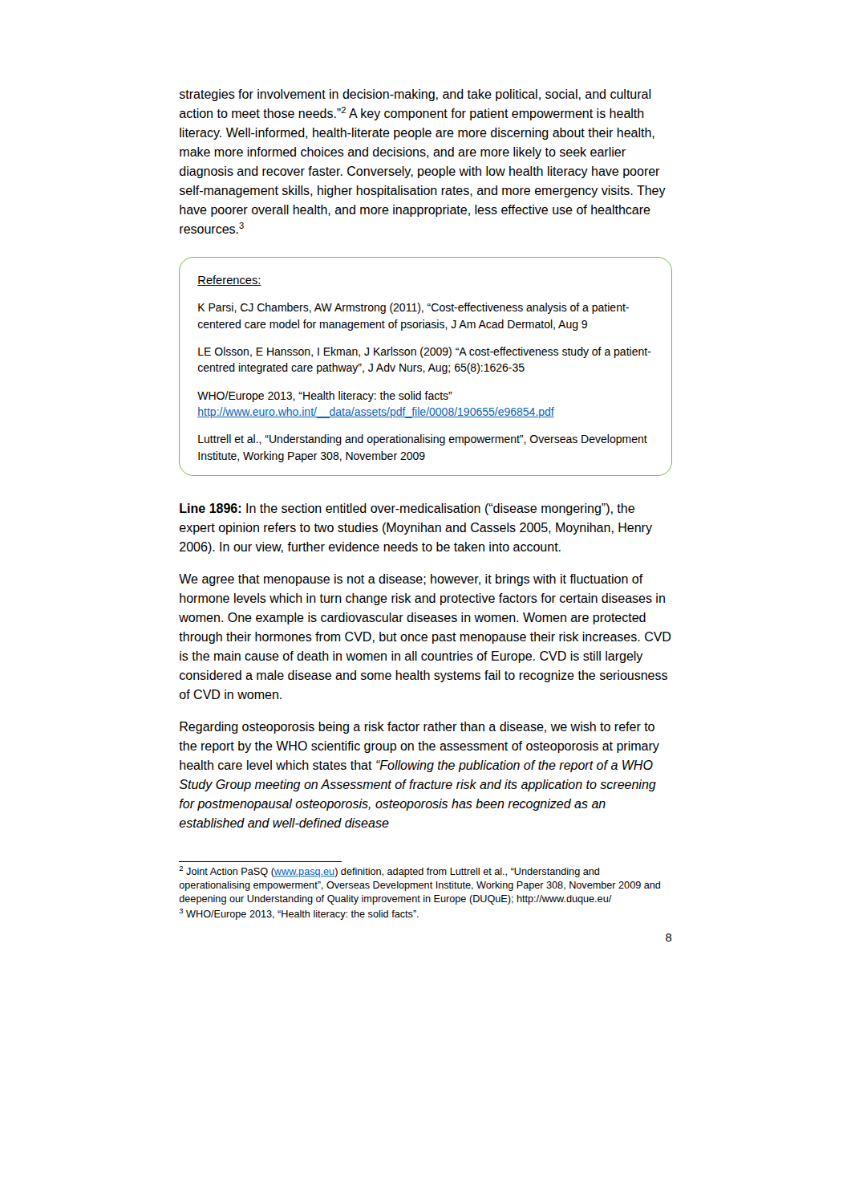strategies for involvement in decision-making, and take political, social, and cultural action to meet those needs.”2 A key component for patient empowerment is health literacy. Well-informed, health-literate people are more discerning about their health, make more informed choices and decisions, and are more likely to seek earlier diagnosis and recover faster. Conversely, people with low health literacy have poorer self-management skills, higher hospitalisation rates, and more emergency visits. They have poorer overall health, and more inappropriate, less effective use of healthcare resources.3
References:
K Parsi, CJ Chambers, AW Armstrong (2011), “Cost-effectiveness analysis of a patient-centered care model for management of psoriasis, J Am Acad Dermatol, Aug 9
LE Olsson, E Hansson, I Ekman, J Karlsson (2009) “A cost-effectiveness study of a patient-centred integrated care pathway”, J Adv Nurs, Aug; 65(8):1626-35
WHO/Europe 2013, “Health literacy: the solid facts”
http://www.euro.who.int/__data/assets/pdf_file/0008/190655/e96854.pdf
Luttrell et al., “Understanding and operationalising empowerment”, Overseas Development Institute, Working Paper 308, November 2009
Line 1896: In the section entitled over-medicalisation (“disease mongering”), the expert opinion refers to two studies (Moynihan and Cassels 2005, Moynihan, Henry 2006). In our view, further evidence needs to be taken into account.
We agree that menopause is not a disease; however, it brings with it fluctuation of hormone levels which in turn change risk and protective factors for certain diseases in women. One example is cardiovascular diseases in women. Women are protected through their hormones from CVD, but once past menopause their risk increases. CVD is the main cause of death in women in all countries of Europe. CVD is still largely considered a male disease and some health systems fail to recognize the seriousness of CVD in women.
Regarding osteoporosis being a risk factor rather than a disease, we wish to refer to the report by the WHO scientific group on the assessment of osteoporosis at primary health care level which states that “Following the publication of the report of a WHO Study Group meeting on Assessment of fracture risk and its application to screening for postmenopausal osteoporosis, osteoporosis has been recognized as an established and well-defined disease
2 Joint Action PaSQ (www.pasq.eu) definition, adapted from Luttrell et al., “Understanding and operationalising empowerment”, Overseas Development Institute, Working Paper 308, November 2009 and deepening our Understanding of Quality improvement in Europe (DUQuE); http://www.duque.eu/
3 WHO/Europe 2013, “Health literacy: the solid facts”.
8